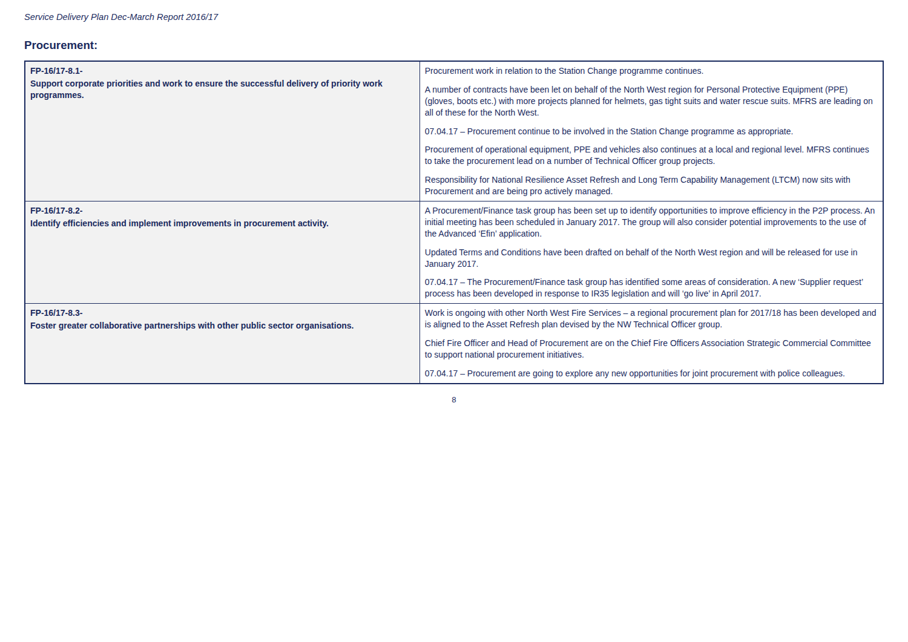Service Delivery Plan Dec-March Report 2016/17
Procurement:
| FP-16/17-8.1- Support corporate priorities and work to ensure the successful delivery of priority work programmes. | Procurement work in relation to the Station Change programme continues. A number of contracts have been let on behalf of the North West region for Personal Protective Equipment (PPE) (gloves, boots etc.) with more projects planned for helmets, gas tight suits and water rescue suits. MFRS are leading on all of these for the North West. 07.04.17 – Procurement continue to be involved in the Station Change programme as appropriate. Procurement of operational equipment, PPE and vehicles also continues at a local and regional level. MFRS continues to take the procurement lead on a number of Technical Officer group projects. Responsibility for National Resilience Asset Refresh and Long Term Capability Management (LTCM) now sits with Procurement and are being pro actively managed. |
| FP-16/17-8.2- Identify efficiencies and implement improvements in procurement activity. | A Procurement/Finance task group has been set up to identify opportunities to improve efficiency in the P2P process. An initial meeting has been scheduled in January 2017. The group will also consider potential improvements to the use of the Advanced ‘Efin’ application. Updated Terms and Conditions have been drafted on behalf of the North West region and will be released for use in January 2017. 07.04.17 – The Procurement/Finance task group has identified some areas of consideration. A new ‘Supplier request’ process has been developed in response to IR35 legislation and will ‘go live’ in April 2017. |
| FP-16/17-8.3- Foster greater collaborative partnerships with other public sector organisations. | Work is ongoing with other North West Fire Services – a regional procurement plan for 2017/18 has been developed and is aligned to the Asset Refresh plan devised by the NW Technical Officer group. Chief Fire Officer and Head of Procurement are on the Chief Fire Officers Association Strategic Commercial Committee to support national procurement initiatives. 07.04.17 – Procurement are going to explore any new opportunities for joint procurement with police colleagues. |
8